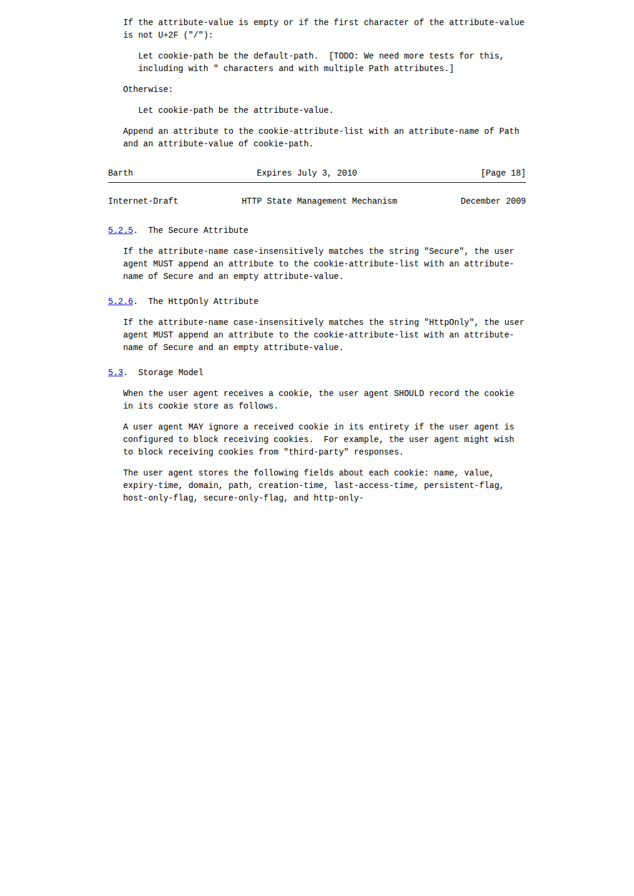If the attribute-value is empty or if the first character of the attribute-value is not U+2F ("/"):
Let cookie-path be the default-path. [TODO: We need more tests for this, including with " characters and with multiple Path attributes.]
Otherwise:
Let cookie-path be the attribute-value.
Append an attribute to the cookie-attribute-list with an attribute-name of Path and an attribute-value of cookie-path.
Barth Expires July 3, 2010 [Page 18]
Internet-Draft HTTP State Management Mechanism December 2009
5.2.5. The Secure Attribute
If the attribute-name case-insensitively matches the string "Secure", the user agent MUST append an attribute to the cookie-attribute-list with an attribute-name of Secure and an empty attribute-value.
5.2.6. The HttpOnly Attribute
If the attribute-name case-insensitively matches the string "HttpOnly", the user agent MUST append an attribute to the cookie-attribute-list with an attribute-name of Secure and an empty attribute-value.
5.3. Storage Model
When the user agent receives a cookie, the user agent SHOULD record the cookie in its cookie store as follows.
A user agent MAY ignore a received cookie in its entirety if the user agent is configured to block receiving cookies. For example, the user agent might wish to block receiving cookies from "third-party" responses.
The user agent stores the following fields about each cookie: name, value, expiry-time, domain, path, creation-time, last-access-time, persistent-flag, host-only-flag, secure-only-flag, and http-only-